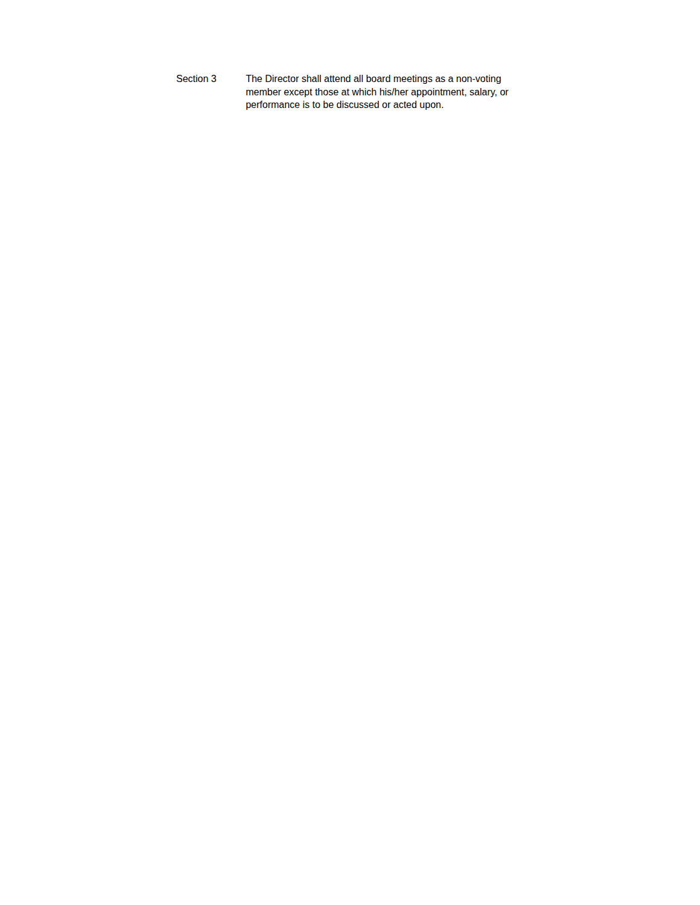Section 3
The Director shall attend all board meetings as a non-voting member except those at which his/her appointment, salary, or performance is to be discussed or acted upon.